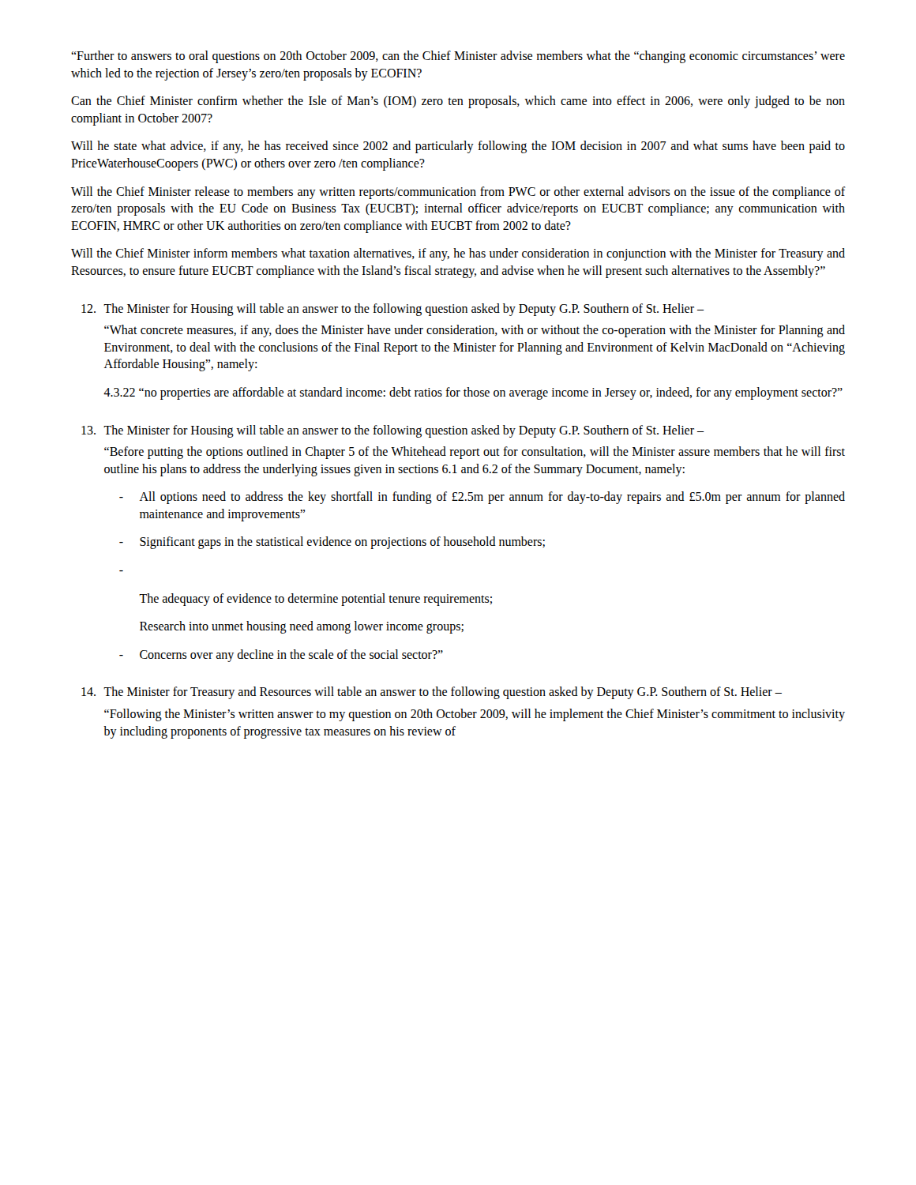“Further to answers to oral questions on 20th October 2009, can the Chief Minister advise members what the “changing economic circumstances’ were which led to the rejection of Jersey’s zero/ten proposals by ECOFIN?
Can the Chief Minister confirm whether the Isle of Man’s (IOM) zero ten proposals, which came into effect in 2006, were only judged to be non compliant in October 2007?
Will he state what advice, if any, he has received since 2002 and particularly following the IOM decision in 2007 and what sums have been paid to PriceWaterhouseCoopers (PWC) or others over zero /ten compliance?
Will the Chief Minister release to members any written reports/communication from PWC or other external advisors on the issue of the compliance of zero/ten proposals with the EU Code on Business Tax (EUCBT); internal officer advice/reports on EUCBT compliance; any communication with ECOFIN, HMRC or other UK authorities on zero/ten compliance with EUCBT from 2002 to date?
Will the Chief Minister inform members what taxation alternatives, if any, he has under consideration in conjunction with the Minister for Treasury and Resources, to ensure future EUCBT compliance with the Island’s fiscal strategy, and advise when he will present such alternatives to the Assembly?”
12.
The Minister for Housing will table an answer to the following question asked by Deputy G.P. Southern of St. Helier –
“What concrete measures, if any, does the Minister have under consideration, with or without the co-operation with the Minister for Planning and Environment, to deal with the conclusions of the Final Report to the Minister for Planning and Environment of Kelvin MacDonald on “Achieving Affordable Housing”, namely:
4.3.22 “no properties are affordable at standard income: debt ratios for those on average income in Jersey or, indeed, for any employment sector?”
13.
The Minister for Housing will table an answer to the following question asked by Deputy G.P. Southern of St. Helier –
“Before putting the options outlined in Chapter 5 of the Whitehead report out for consultation, will the Minister assure members that he will first outline his plans to address the underlying issues given in sections 6.1 and 6.2 of the Summary Document, namely:
All options need to address the key shortfall in funding of £2.5m per annum for day-to-day repairs and £5.0m per annum for planned maintenance and improvements”
Significant gaps in the statistical evidence on projections of household numbers;
The adequacy of evidence to determine potential tenure requirements;
Research into unmet housing need among lower income groups;
Concerns over any decline in the scale of the social sector?”
14.
The Minister for Treasury and Resources will table an answer to the following question asked by Deputy G.P. Southern of St. Helier –
“Following the Minister’s written answer to my question on 20th October 2009, will he implement the Chief Minister’s commitment to inclusivity by including proponents of progressive tax measures on his review of